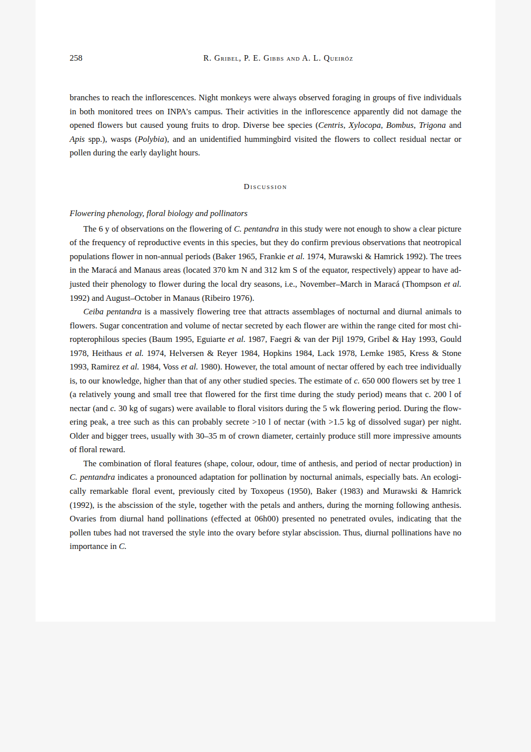258 R. Gribel, P. E. Gibbs and A. L. Queiróz
branches to reach the inflorescences. Night monkeys were always observed foraging in groups of five individuals in both monitored trees on INPA's campus. Their activities in the inflorescence apparently did not damage the opened flowers but caused young fruits to drop. Diverse bee species (Centris, Xylocopa, Bombus, Trigona and Apis spp.), wasps (Polybia), and an unidentified hummingbird visited the flowers to collect residual nectar or pollen during the early daylight hours.
Discussion
Flowering phenology, floral biology and pollinators
The 6 y of observations on the flowering of C. pentandra in this study were not enough to show a clear picture of the frequency of reproductive events in this species, but they do confirm previous observations that neotropical populations flower in non-annual periods (Baker 1965, Frankie et al. 1974, Murawski & Hamrick 1992). The trees in the Maracá and Manaus areas (located 370 km N and 312 km S of the equator, respectively) appear to have adjusted their phenology to flower during the local dry seasons, i.e., November–March in Maracá (Thompson et al. 1992) and August–October in Manaus (Ribeiro 1976).
Ceiba pentandra is a massively flowering tree that attracts assemblages of nocturnal and diurnal animals to flowers. Sugar concentration and volume of nectar secreted by each flower are within the range cited for most chiropterophilous species (Baum 1995, Eguiarte et al. 1987, Faegri & van der Pijl 1979, Gribel & Hay 1993, Gould 1978, Heithaus et al. 1974, Helversen & Reyer 1984, Hopkins 1984, Lack 1978, Lemke 1985, Kress & Stone 1993, Ramirez et al. 1984, Voss et al. 1980). However, the total amount of nectar offered by each tree individually is, to our knowledge, higher than that of any other studied species. The estimate of c. 650 000 flowers set by tree 1 (a relatively young and small tree that flowered for the first time during the study period) means that c. 200 l of nectar (and c. 30 kg of sugars) were available to floral visitors during the 5 wk flowering period. During the flowering peak, a tree such as this can probably secrete >10 l of nectar (with >1.5 kg of dissolved sugar) per night. Older and bigger trees, usually with 30–35 m of crown diameter, certainly produce still more impressive amounts of floral reward.
The combination of floral features (shape, colour, odour, time of anthesis, and period of nectar production) in C. pentandra indicates a pronounced adaptation for pollination by nocturnal animals, especially bats. An ecologically remarkable floral event, previously cited by Toxopeus (1950), Baker (1983) and Murawski & Hamrick (1992), is the abscission of the style, together with the petals and anthers, during the morning following anthesis. Ovaries from diurnal hand pollinations (effected at 06h00) presented no penetrated ovules, indicating that the pollen tubes had not traversed the style into the ovary before stylar abscission. Thus, diurnal pollinations have no importance in C.